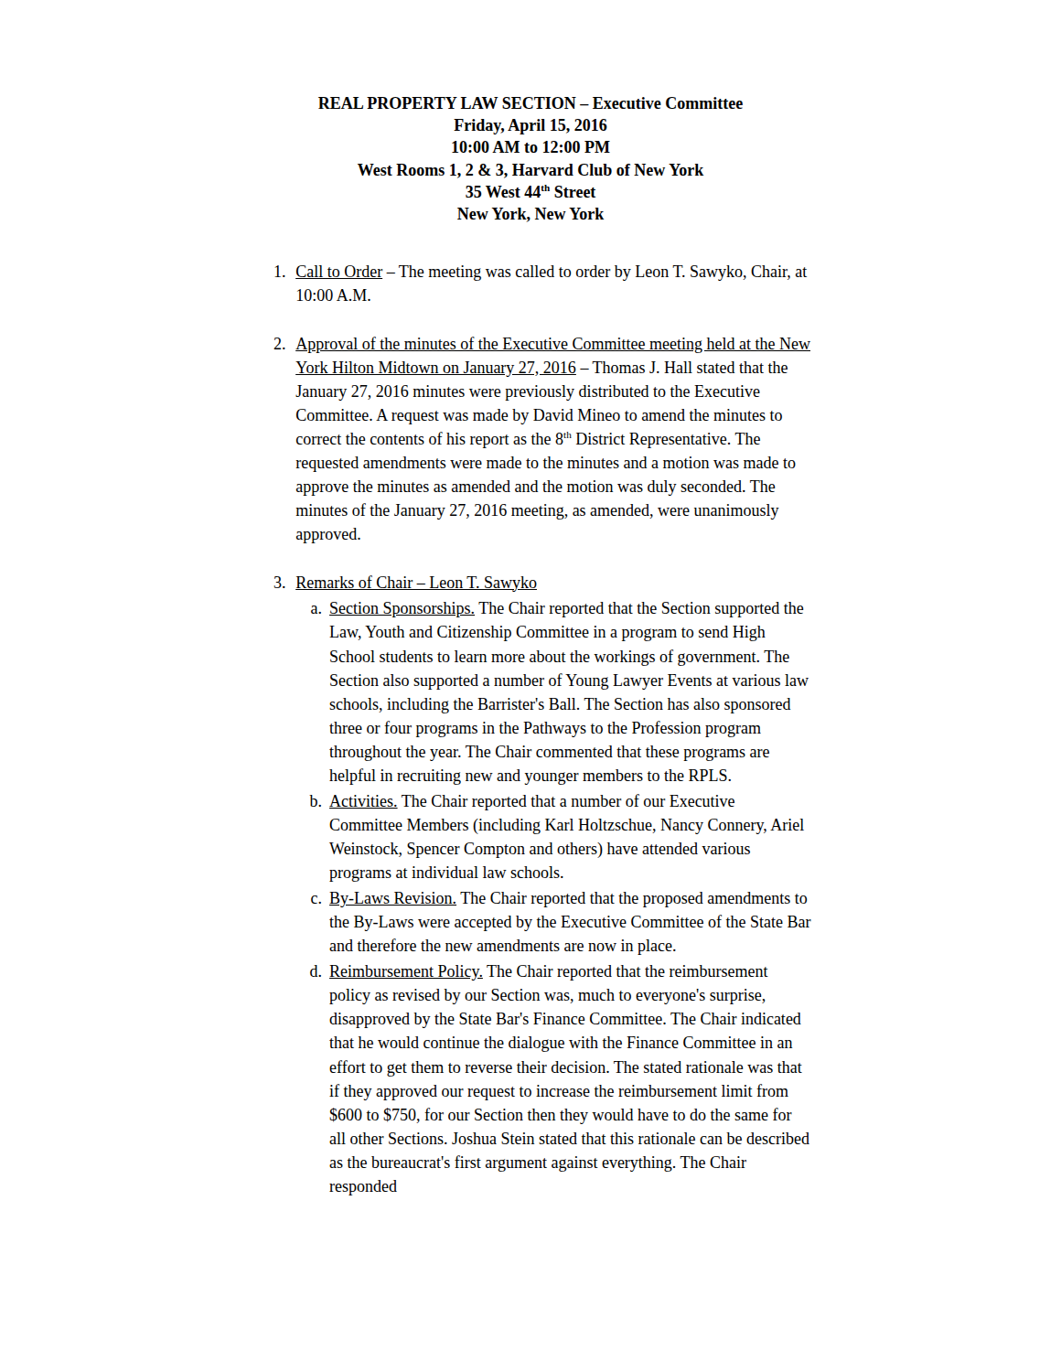REAL PROPERTY LAW SECTION – Executive Committee
Friday, April 15, 2016
10:00 AM to 12:00 PM
West Rooms 1, 2 & 3, Harvard Club of New York
35 West 44th Street
New York, New York
Call to Order – The meeting was called to order by Leon T. Sawyko, Chair, at 10:00 A.M.
Approval of the minutes of the Executive Committee meeting held at the New York Hilton Midtown on January 27, 2016 – Thomas J. Hall stated that the January 27, 2016 minutes were previously distributed to the Executive Committee. A request was made by David Mineo to amend the minutes to correct the contents of his report as the 8th District Representative. The requested amendments were made to the minutes and a motion was made to approve the minutes as amended and the motion was duly seconded. The minutes of the January 27, 2016 meeting, as amended, were unanimously approved.
Remarks of Chair – Leon T. Sawyko
Section Sponsorships. The Chair reported that the Section supported the Law, Youth and Citizenship Committee in a program to send High School students to learn more about the workings of government. The Section also supported a number of Young Lawyer Events at various law schools, including the Barrister's Ball. The Section has also sponsored three or four programs in the Pathways to the Profession program throughout the year. The Chair commented that these programs are helpful in recruiting new and younger members to the RPLS.
Activities. The Chair reported that a number of our Executive Committee Members (including Karl Holtzschue, Nancy Connery, Ariel Weinstock, Spencer Compton and others) have attended various programs at individual law schools.
By-Laws Revision. The Chair reported that the proposed amendments to the By-Laws were accepted by the Executive Committee of the State Bar and therefore the new amendments are now in place.
Reimbursement Policy. The Chair reported that the reimbursement policy as revised by our Section was, much to everyone's surprise, disapproved by the State Bar's Finance Committee. The Chair indicated that he would continue the dialogue with the Finance Committee in an effort to get them to reverse their decision. The stated rationale was that if they approved our request to increase the reimbursement limit from $600 to $750, for our Section then they would have to do the same for all other Sections. Joshua Stein stated that this rationale can be described as the bureaucrat's first argument against everything. The Chair responded